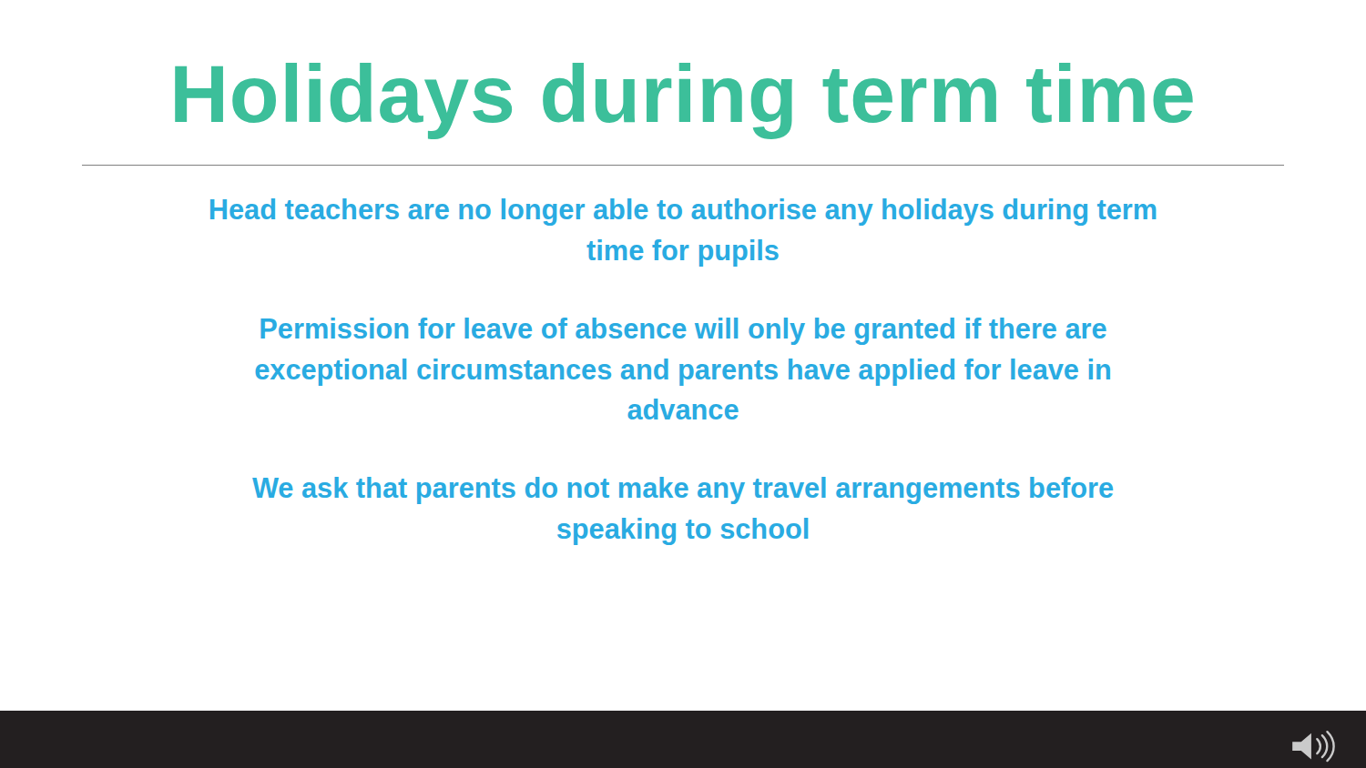Holidays during term time
Head teachers are no longer able to authorise any holidays during term time for pupils
Permission for leave of absence will only be granted if there are exceptional circumstances and parents have applied for leave in advance
We ask that parents do not make any travel arrangements before speaking to school